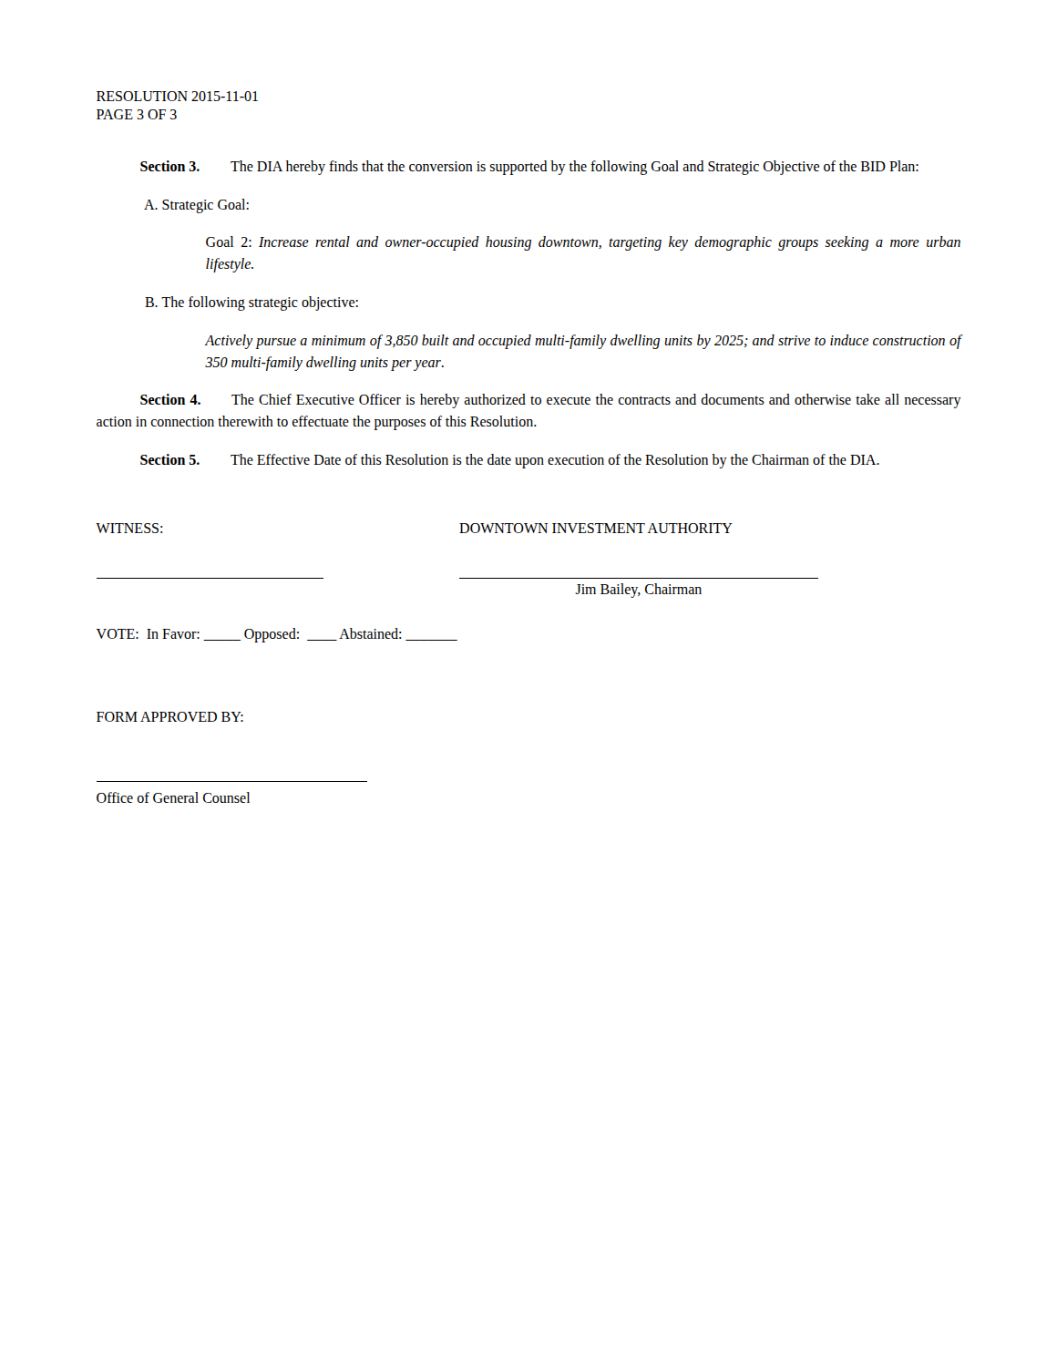RESOLUTION 2015-11-01
PAGE 3 OF 3
Section 3. The DIA hereby finds that the conversion is supported by the following Goal and Strategic Objective of the BID Plan:
Strategic Goal:
Goal 2: Increase rental and owner-occupied housing downtown, targeting key demographic groups seeking a more urban lifestyle.
The following strategic objective:
Actively pursue a minimum of 3,850 built and occupied multi-family dwelling units by 2025; and strive to induce construction of 350 multi-family dwelling units per year.
Section 4. The Chief Executive Officer is hereby authorized to execute the contracts and documents and otherwise take all necessary action in connection therewith to effectuate the purposes of this Resolution.
Section 5. The Effective Date of this Resolution is the date upon execution of the Resolution by the Chairman of the DIA.
| WITNESS: | DOWNTOWN INVESTMENT AUTHORITY |
| | Jim Bailey, Chairman |
VOTE: In Favor: _____ Opposed: ____ Abstained: _______
FORM APPROVED BY:
Office of General Counsel